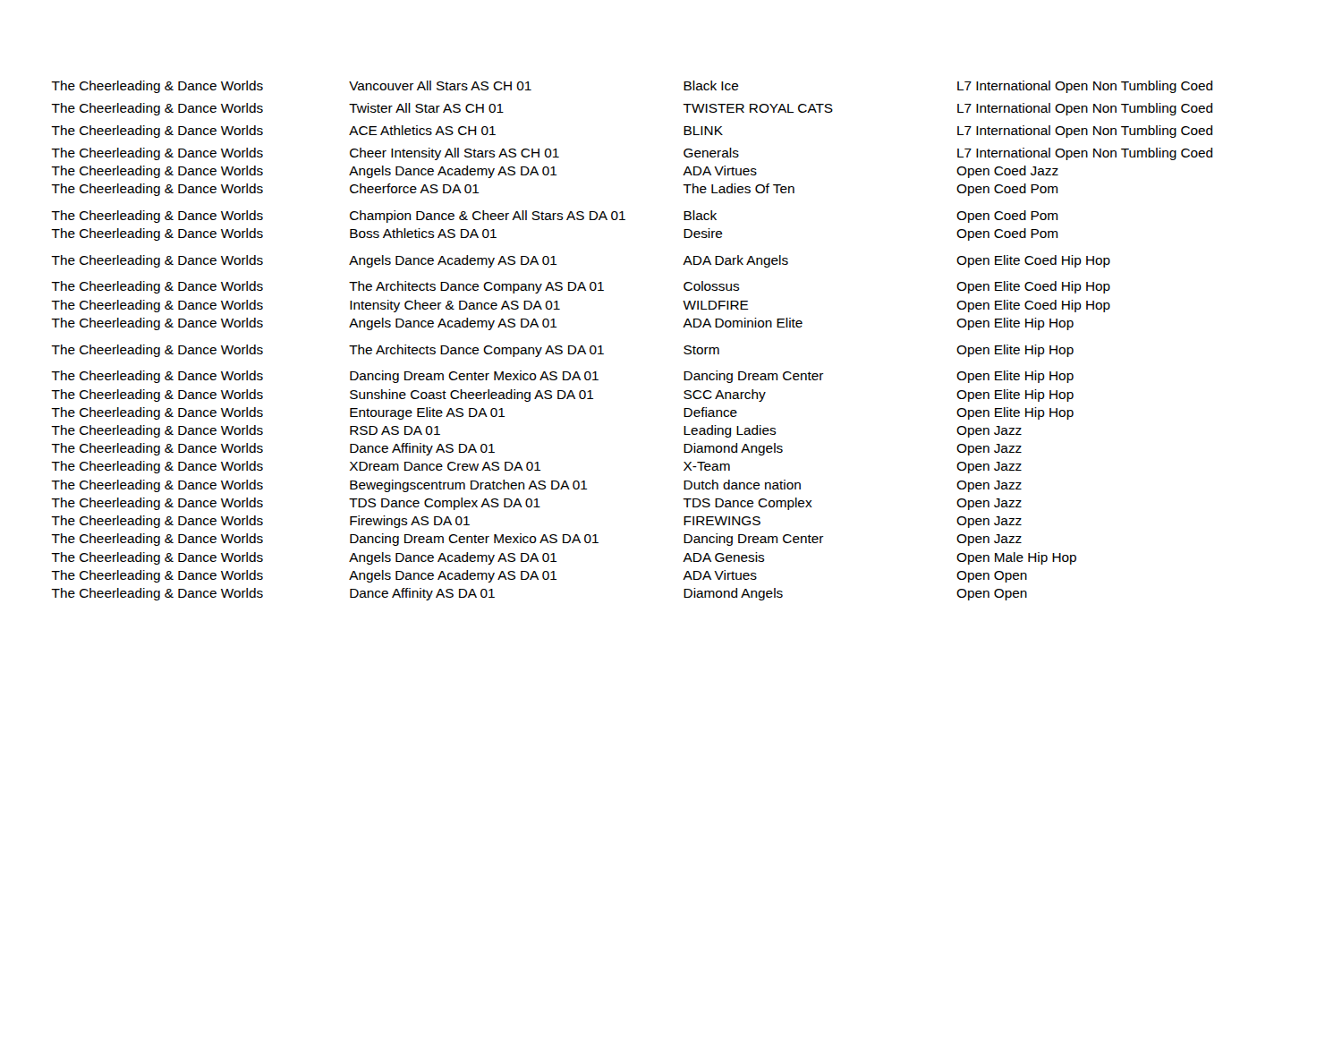| The Cheerleading & Dance Worlds | Vancouver All Stars AS CH 01 | Black Ice | L7 International Open Non Tumbling Coed |
| The Cheerleading & Dance Worlds | Twister All Star AS CH 01 | TWISTER ROYAL CATS | L7 International Open Non Tumbling Coed |
| The Cheerleading & Dance Worlds | ACE Athletics AS CH 01 | BLINK | L7 International Open Non Tumbling Coed |
| The Cheerleading & Dance Worlds | Cheer Intensity All Stars AS CH 01 | Generals | L7 International Open Non Tumbling Coed |
| The Cheerleading & Dance Worlds | Angels Dance Academy AS DA 01 | ADA Virtues | Open Coed Jazz |
| The Cheerleading & Dance Worlds | Cheerforce AS DA 01 | The Ladies Of Ten | Open Coed Pom |
| The Cheerleading & Dance Worlds | Champion Dance & Cheer All Stars AS DA 01 | Black | Open Coed Pom |
| The Cheerleading & Dance Worlds | Boss Athletics AS DA 01 | Desire | Open Coed Pom |
| The Cheerleading & Dance Worlds | Angels Dance Academy AS DA 01 | ADA Dark Angels | Open Elite Coed Hip Hop |
| The Cheerleading & Dance Worlds | The Architects Dance Company AS DA 01 | Colossus | Open Elite Coed Hip Hop |
| The Cheerleading & Dance Worlds | Intensity Cheer & Dance AS DA 01 | WILDFIRE | Open Elite Coed Hip Hop |
| The Cheerleading & Dance Worlds | Angels Dance Academy AS DA 01 | ADA Dominion Elite | Open Elite Hip Hop |
| The Cheerleading & Dance Worlds | The Architects Dance Company AS DA 01 | Storm | Open Elite Hip Hop |
| The Cheerleading & Dance Worlds | Dancing Dream Center Mexico AS DA 01 | Dancing Dream Center | Open Elite Hip Hop |
| The Cheerleading & Dance Worlds | Sunshine Coast Cheerleading AS DA 01 | SCC Anarchy | Open Elite Hip Hop |
| The Cheerleading & Dance Worlds | Entourage Elite AS DA 01 | Defiance | Open Elite Hip Hop |
| The Cheerleading & Dance Worlds | RSD AS DA 01 | Leading Ladies | Open Jazz |
| The Cheerleading & Dance Worlds | Dance Affinity AS DA 01 | Diamond Angels | Open Jazz |
| The Cheerleading & Dance Worlds | XDream Dance Crew AS DA 01 | X-Team | Open Jazz |
| The Cheerleading & Dance Worlds | Bewegingscentrum Dratchen AS DA 01 | Dutch dance nation | Open Jazz |
| The Cheerleading & Dance Worlds | TDS Dance Complex AS DA 01 | TDS Dance Complex | Open Jazz |
| The Cheerleading & Dance Worlds | Firewings AS DA 01 | FIREWINGS | Open Jazz |
| The Cheerleading & Dance Worlds | Dancing Dream Center Mexico AS DA 01 | Dancing Dream Center | Open Jazz |
| The Cheerleading & Dance Worlds | Angels Dance Academy AS DA 01 | ADA Genesis | Open Male Hip Hop |
| The Cheerleading & Dance Worlds | Angels Dance Academy AS DA 01 | ADA Virtues | Open Open |
| The Cheerleading & Dance Worlds | Dance Affinity AS DA 01 | Diamond Angels | Open Open |